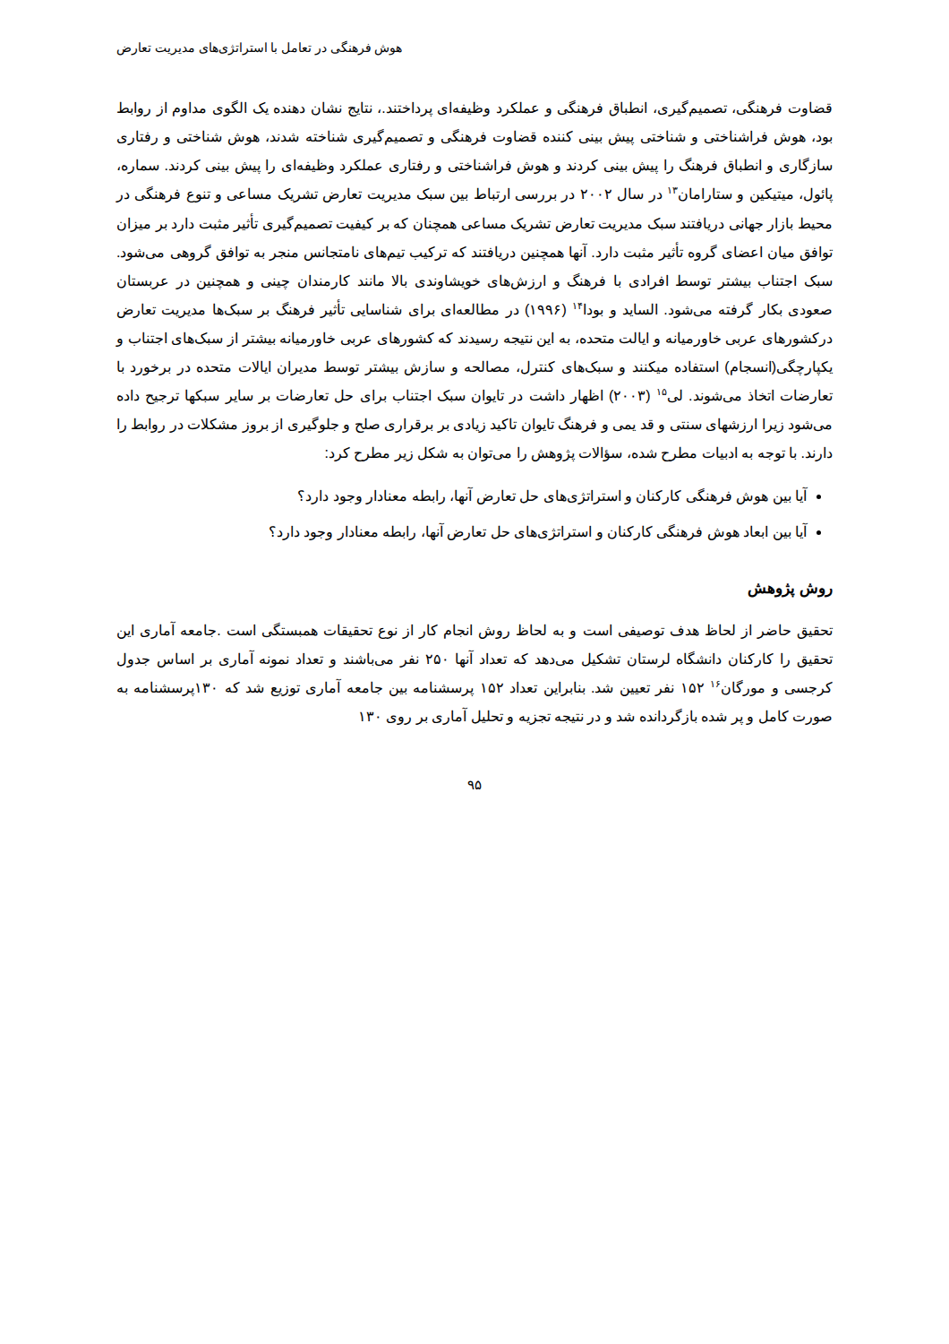هوش فرهنگی در تعامل با استراتژی‌های مدیریت تعارض
قضاوت فرهنگی، تصمیم‌گیری، انطباق فرهنگی و عملکرد وظیفه‌ای پرداختند.، نتایج نشان دهنده یک الگوی مداوم از روابط بود، هوش فراشناختی و شناختی پیش بینی کننده قضاوت فرهنگی و تصمیم‌گیری شناخته شدند، هوش شناختی و رفتاری سازگاری و انطباق فرهنگ را پیش بینی کردند و هوش فراشناختی و رفتاری عملکرد وظیفه‌ای را پیش بینی کردند. سماره، پائول، میتیکین و ستارامان۱۳ در سال ۲۰۰۲ در بررسی ارتباط بین سبک مدیریت تعارض تشریک مساعی و تنوع فرهنگی در محیط بازار جهانی دریافتند سبک مدیریت تعارض تشریک مساعی همچنان که بر کیفیت تصمیم‌گیری تأثیر مثبت دارد بر میزان توافق میان اعضای گروه تأثیر مثبت دارد. آنها همچنین دریافتند که ترکیب تیم‌های نامتجانس منجر به توافق گروهی می‌شود. سبک اجتناب بیشتر توسط افرادی با فرهنگ و ارزش‌های خویشاوندی بالا مانند کارمندان چینی و همچنین در عربستان صعودی بکار گرفته می‌شود. الساید و بودا۱۴ (۱۹۹۶) در مطالعه‌ای برای شناسایی تأثیر فرهنگ بر سبک‌ها مدیریت تعارض درکشورهای عربی خاورمیانه و ایالت متحده، به این نتیجه رسیدند که کشورهای عربی خاورمیانه بیشتر از سبک‌های اجتناب و یکپارچگی(انسجام) استفاده میکنند و سبک‌های کنترل، مصالحه و سازش بیشتر توسط مدیران ایالات متحده در برخورد با تعارضات اتخاذ می‌شوند. لی۱۵ (۲۰۰۳) اظهار داشت در تایوان سبک اجتناب برای حل تعارضات بر سایر سبکها ترجیح داده می‌شود زیرا ارزشهای سنتی و قد یمی و فرهنگ تایوان تاکید زیادی بر برقراری صلح و جلوگیری از بروز مشکلات در روابط را دارند. با توجه به ادبیات مطرح شده، سؤالات پژوهش را می‌توان به شکل زیر مطرح کرد:
آیا بین هوش فرهنگی کارکنان و استراتژی‌های حل تعارض آنها، رابطه معنادار وجود دارد؟
آیا بین ابعاد هوش فرهنگی کارکنان و استراتژی‌های حل تعارض آنها، رابطه معنادار وجود دارد؟
روش پژوهش
تحقیق حاضر از لحاظ هدف توصیفی است و به لحاظ روش انجام کار از نوع تحقیقات همبستگی است .جامعه آماری این تحقیق را کارکنان دانشگاه لرستان تشکیل می‌دهد که تعداد آنها ۲۵۰ نفر می‌باشند و تعداد نمونه آماری بر اساس جدول کرجسی و مورگان۱۶ ۱۵۲ نفر تعیین شد. بنابراین تعداد ۱۵۲ پرسشنامه بین جامعه آماری توزیع شد که ۱۳۰پرسشنامه به صورت کامل و پر شده بازگردانده شد و در نتیجه تجزیه و تحلیل آماری بر روی ۱۳۰
۹۵